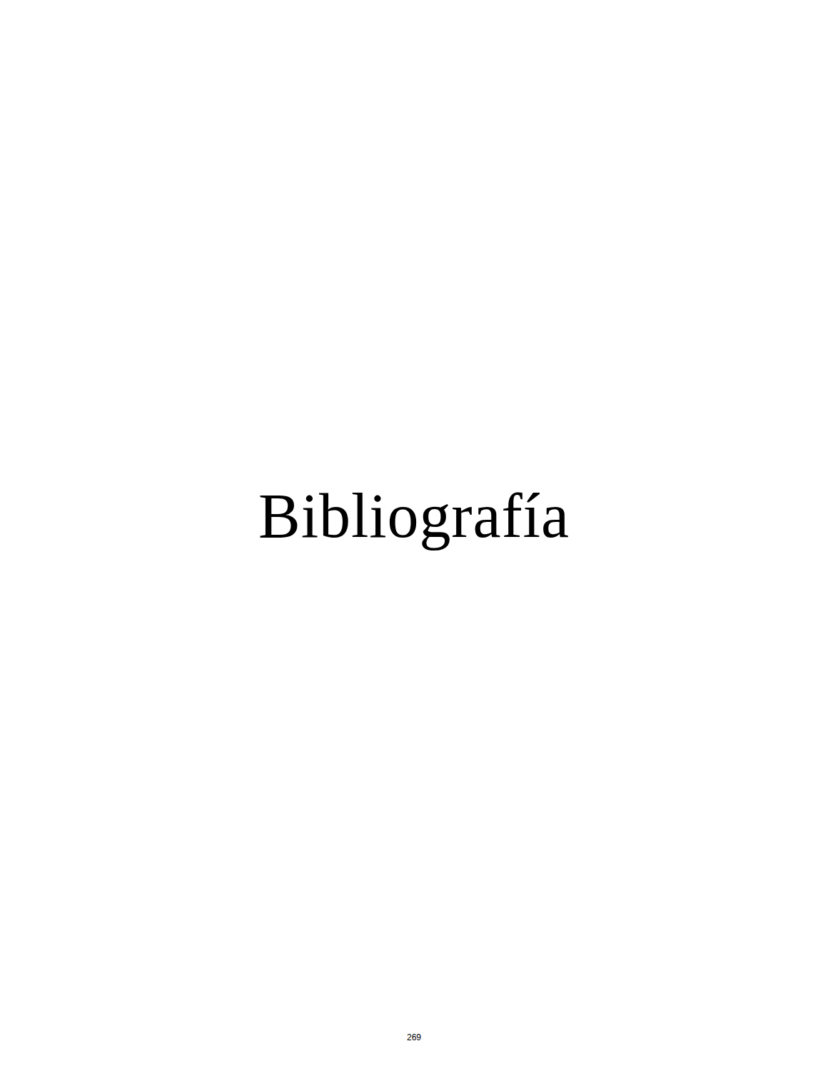Bibliografía
269